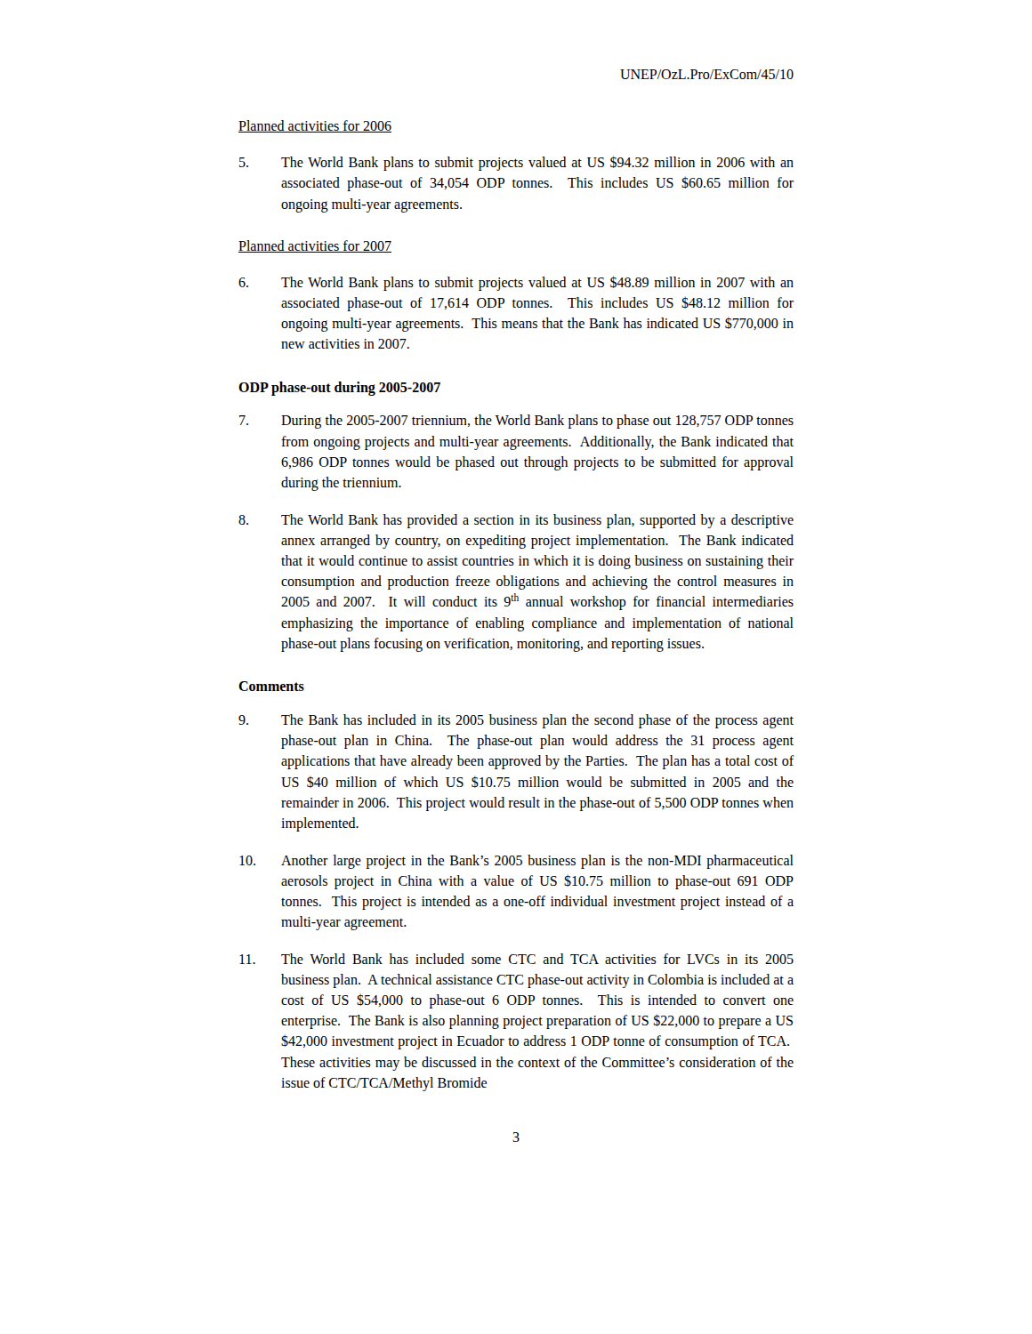UNEP/OzL.Pro/ExCom/45/10
Planned activities for 2006
5. The World Bank plans to submit projects valued at US $94.32 million in 2006 with an associated phase-out of 34,054 ODP tonnes. This includes US $60.65 million for ongoing multi-year agreements.
Planned activities for 2007
6. The World Bank plans to submit projects valued at US $48.89 million in 2007 with an associated phase-out of 17,614 ODP tonnes. This includes US $48.12 million for ongoing multi-year agreements. This means that the Bank has indicated US $770,000 in new activities in 2007.
ODP phase-out during 2005-2007
7. During the 2005-2007 triennium, the World Bank plans to phase out 128,757 ODP tonnes from ongoing projects and multi-year agreements. Additionally, the Bank indicated that 6,986 ODP tonnes would be phased out through projects to be submitted for approval during the triennium.
8. The World Bank has provided a section in its business plan, supported by a descriptive annex arranged by country, on expediting project implementation. The Bank indicated that it would continue to assist countries in which it is doing business on sustaining their consumption and production freeze obligations and achieving the control measures in 2005 and 2007. It will conduct its 9th annual workshop for financial intermediaries emphasizing the importance of enabling compliance and implementation of national phase-out plans focusing on verification, monitoring, and reporting issues.
Comments
9. The Bank has included in its 2005 business plan the second phase of the process agent phase-out plan in China. The phase-out plan would address the 31 process agent applications that have already been approved by the Parties. The plan has a total cost of US $40 million of which US $10.75 million would be submitted in 2005 and the remainder in 2006. This project would result in the phase-out of 5,500 ODP tonnes when implemented.
10. Another large project in the Bank’s 2005 business plan is the non-MDI pharmaceutical aerosols project in China with a value of US $10.75 million to phase-out 691 ODP tonnes. This project is intended as a one-off individual investment project instead of a multi-year agreement.
11. The World Bank has included some CTC and TCA activities for LVCs in its 2005 business plan. A technical assistance CTC phase-out activity in Colombia is included at a cost of US $54,000 to phase-out 6 ODP tonnes. This is intended to convert one enterprise. The Bank is also planning project preparation of US $22,000 to prepare a US $42,000 investment project in Ecuador to address 1 ODP tonne of consumption of TCA. These activities may be discussed in the context of the Committee’s consideration of the issue of CTC/TCA/Methyl Bromide
3